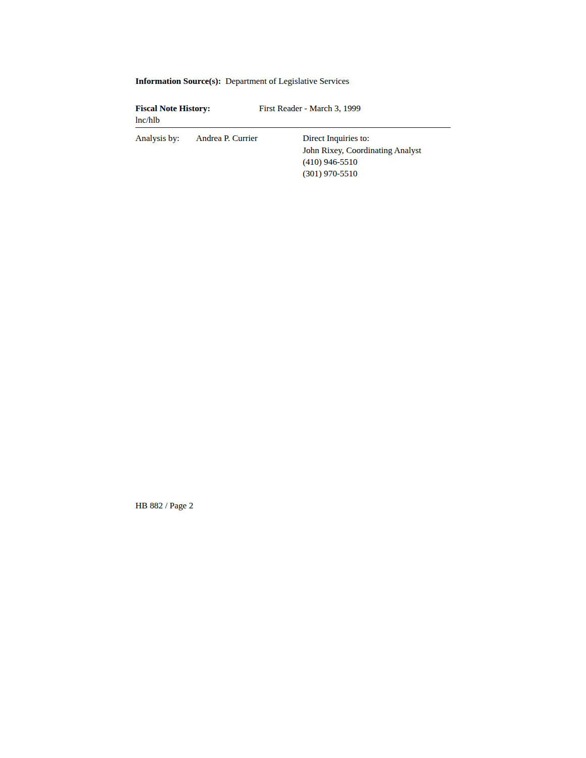Information Source(s): Department of Legislative Services
Fiscal Note History: First Reader - March 3, 1999
lnc/hlb
Analysis by: Andrea P. Currier
Direct Inquiries to:
John Rixey, Coordinating Analyst
(410) 946-5510
(301) 970-5510
HB 882 / Page 2